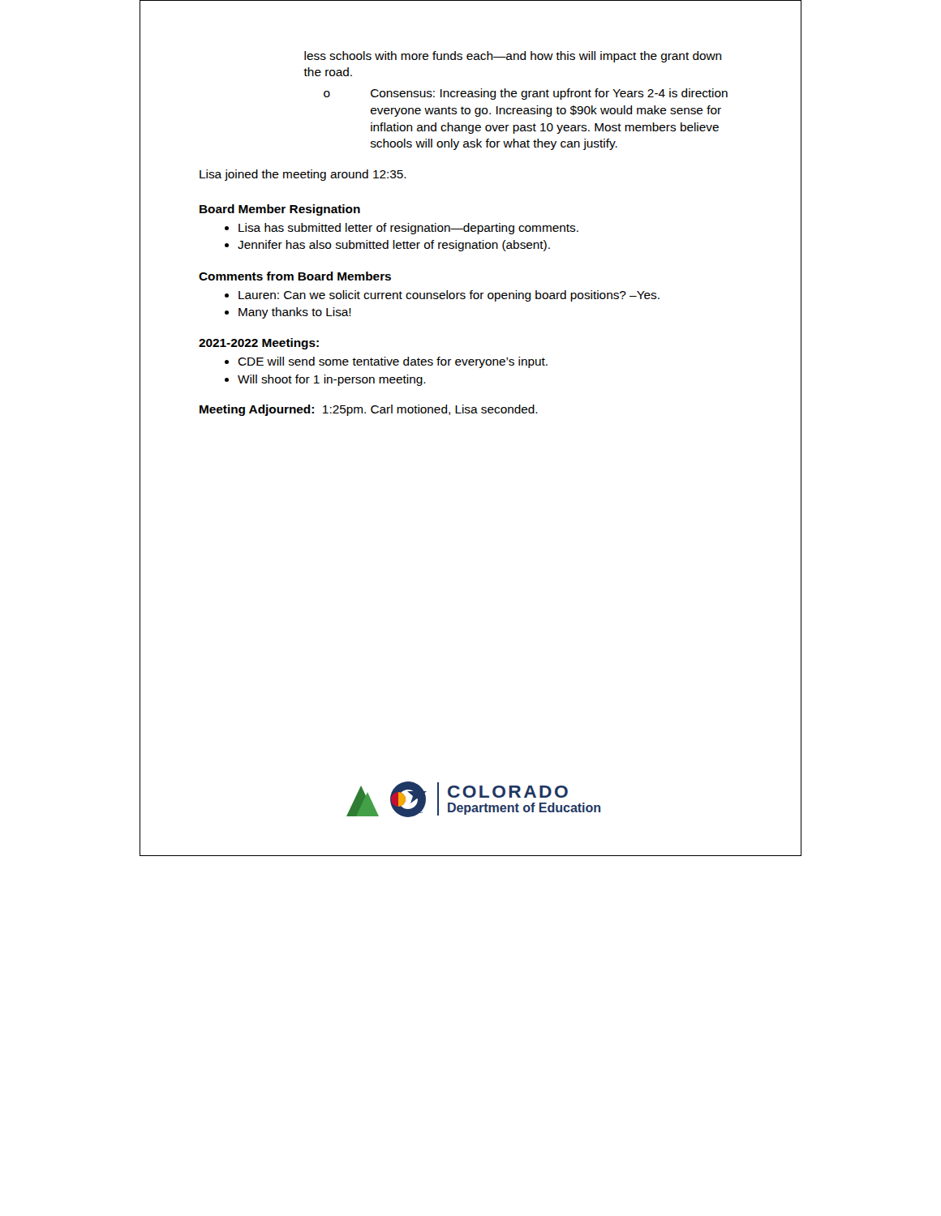less schools with more funds each—and how this will impact the grant down the road.
o Consensus: Increasing the grant upfront for Years 2-4 is direction everyone wants to go. Increasing to $90k would make sense for inflation and change over past 10 years. Most members believe schools will only ask for what they can justify.
Lisa joined the meeting around 12:35.
Board Member Resignation
Lisa has submitted letter of resignation—departing comments.
Jennifer has also submitted letter of resignation (absent).
Comments from Board Members
Lauren: Can we solicit current counselors for opening board positions? –Yes.
Many thanks to Lisa!
2021-2022 Meetings:
CDE will send some tentative dates for everyone’s input.
Will shoot for 1 in-person meeting.
Meeting Adjourned: 1:25pm. Carl motioned, Lisa seconded.
CDE
COLORADO
Department of Education